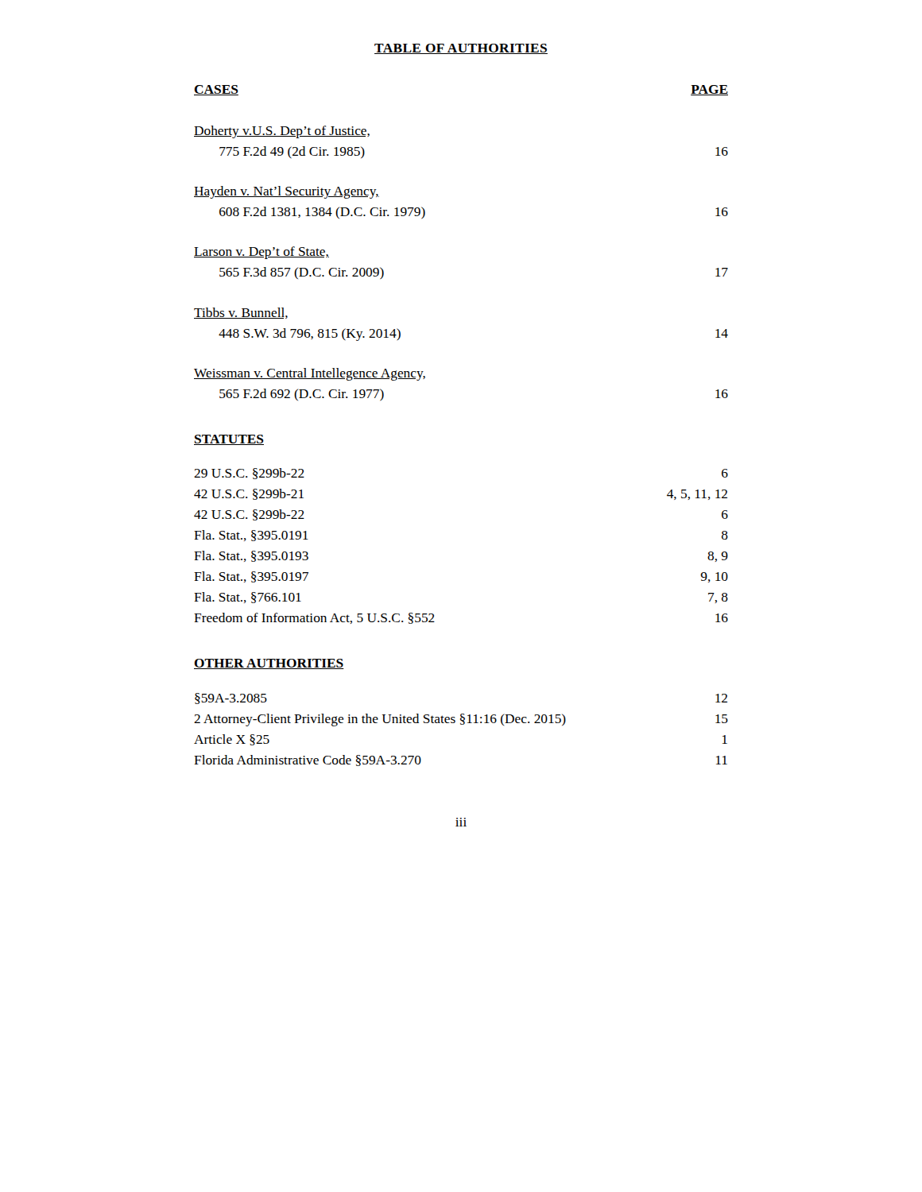TABLE OF AUTHORITIES
CASES PAGE
Doherty v.U.S. Dep’t of Justice,
775 F.2d 49 (2d Cir. 1985) 16
Hayden v. Nat’l Security Agency,
608 F.2d 1381, 1384 (D.C. Cir. 1979) 16
Larson v. Dep’t of State,
565 F.3d 857 (D.C. Cir. 2009) 17
Tibbs v. Bunnell,
448 S.W. 3d 796, 815 (Ky. 2014) 14
Weissman v. Central Intellegence Agency,
565 F.2d 692 (D.C. Cir. 1977) 16
STATUTES
29 U.S.C. §299b-22 6
42 U.S.C. §299b-21 4, 5, 11, 12
42 U.S.C. §299b-22 6
Fla. Stat., §395.0191 8
Fla. Stat., §395.0193 8, 9
Fla. Stat., §395.0197 9, 10
Fla. Stat., §766.101 7, 8
Freedom of Information Act, 5 U.S.C. §552 16
OTHER AUTHORITIES
§59A-3.2085 12
2 Attorney-Client Privilege in the United States §11:16 (Dec. 2015) 15
Article X §25 1
Florida Administrative Code §59A-3.270 11
iii